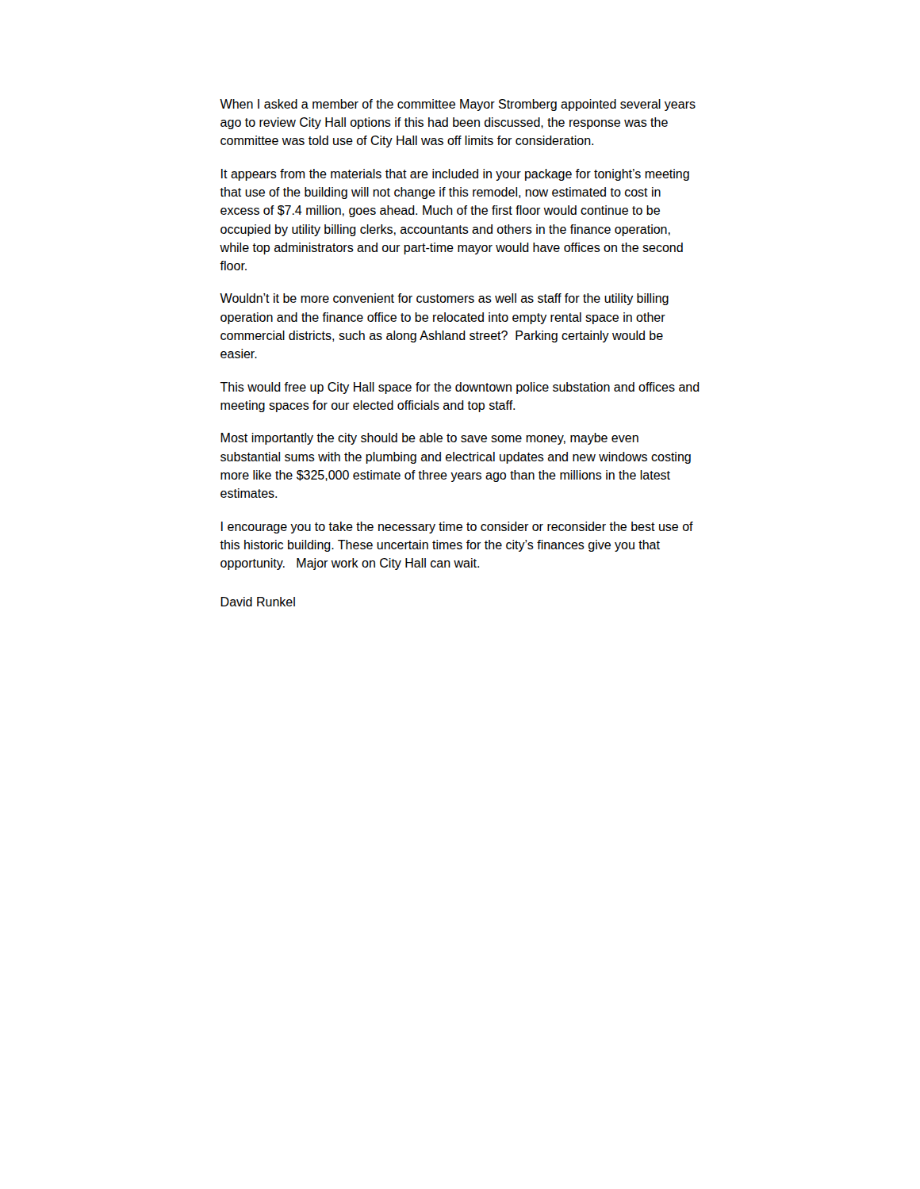When I asked a member of the committee Mayor Stromberg appointed several years ago to review City Hall options if this had been discussed, the response was the committee was told use of City Hall was off limits for consideration.
It appears from the materials that are included in your package for tonight’s meeting that use of the building will not change if this remodel, now estimated to cost in excess of $7.4 million, goes ahead. Much of the first floor would continue to be occupied by utility billing clerks, accountants and others in the finance operation, while top administrators and our part-time mayor would have offices on the second floor.
Wouldn’t it be more convenient for customers as well as staff for the utility billing operation and the finance office to be relocated into empty rental space in other commercial districts, such as along Ashland street? Parking certainly would be easier.
This would free up City Hall space for the downtown police substation and offices and meeting spaces for our elected officials and top staff.
Most importantly the city should be able to save some money, maybe even substantial sums with the plumbing and electrical updates and new windows costing more like the $325,000 estimate of three years ago than the millions in the latest estimates.
I encourage you to take the necessary time to consider or reconsider the best use of this historic building. These uncertain times for the city’s finances give you that opportunity. Major work on City Hall can wait.
David Runkel